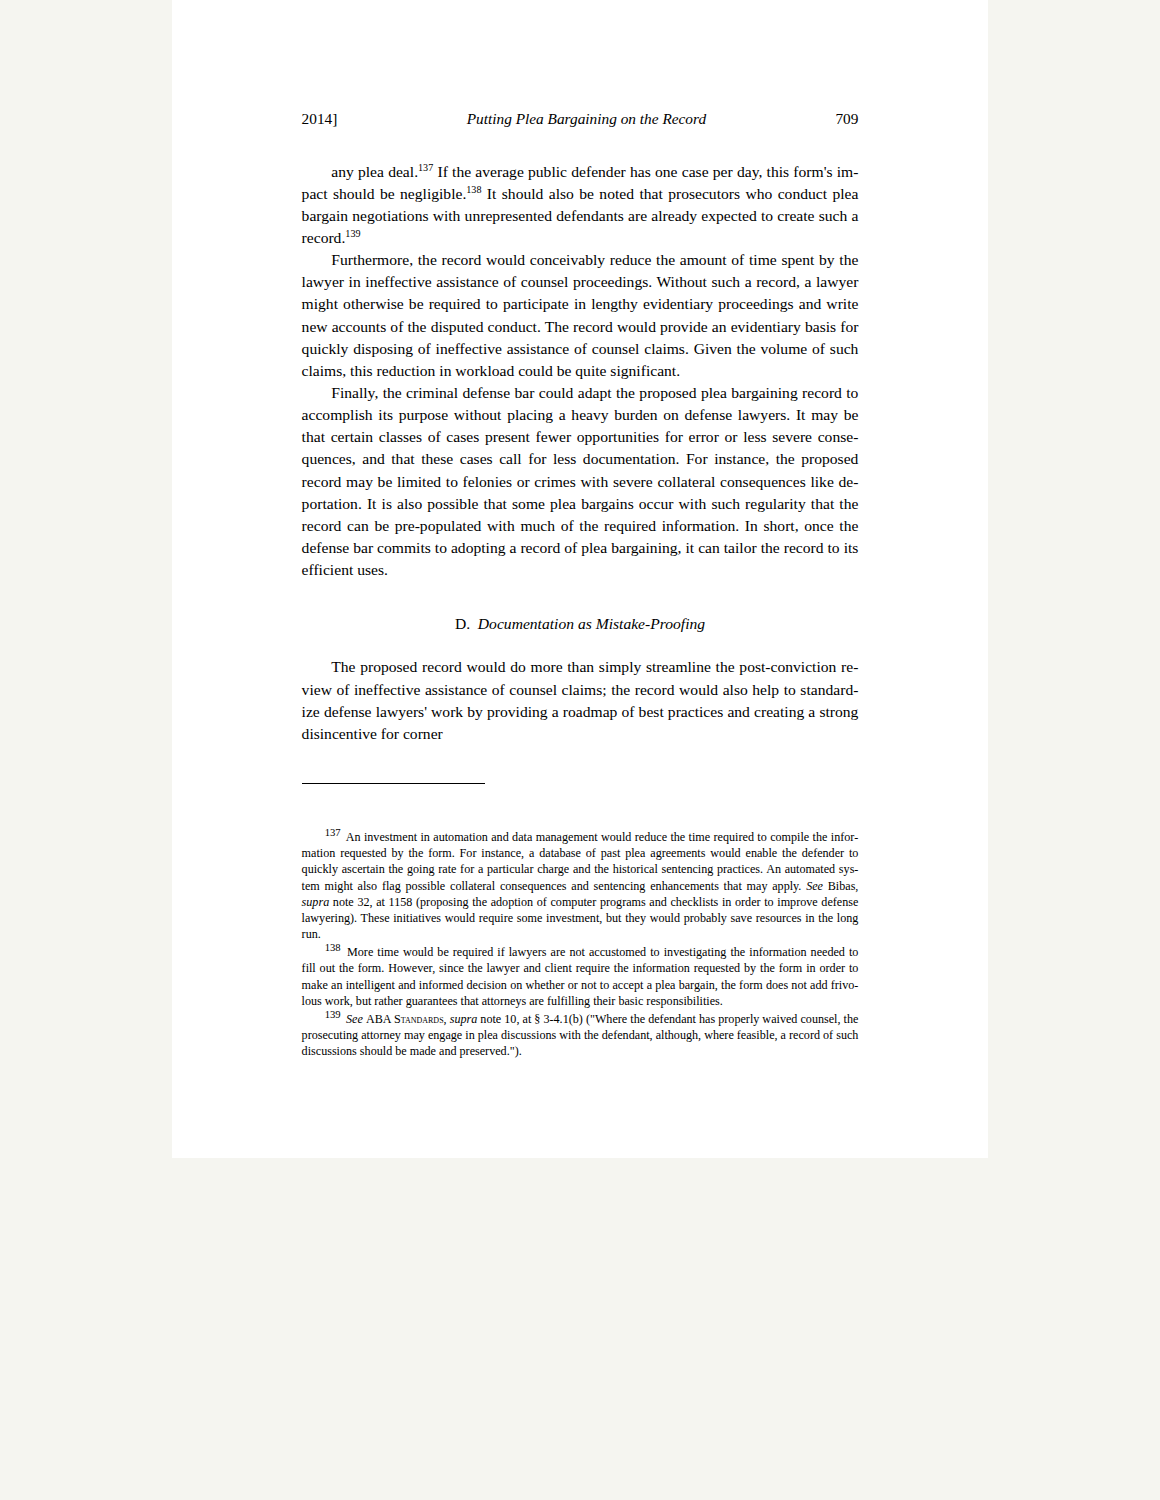2014] Putting Plea Bargaining on the Record 709
any plea deal.137 If the average public defender has one case per day, this form's impact should be negligible.138 It should also be noted that prosecutors who conduct plea bargain negotiations with unrepresented defendants are already expected to create such a record.139
Furthermore, the record would conceivably reduce the amount of time spent by the lawyer in ineffective assistance of counsel proceedings. Without such a record, a lawyer might otherwise be required to participate in lengthy evidentiary proceedings and write new accounts of the disputed conduct. The record would provide an evidentiary basis for quickly disposing of ineffective assistance of counsel claims. Given the volume of such claims, this reduction in workload could be quite significant.
Finally, the criminal defense bar could adapt the proposed plea bargaining record to accomplish its purpose without placing a heavy burden on defense lawyers. It may be that certain classes of cases present fewer opportunities for error or less severe consequences, and that these cases call for less documentation. For instance, the proposed record may be limited to felonies or crimes with severe collateral consequences like deportation. It is also possible that some plea bargains occur with such regularity that the record can be pre-populated with much of the required information. In short, once the defense bar commits to adopting a record of plea bargaining, it can tailor the record to its efficient uses.
D. Documentation as Mistake-Proofing
The proposed record would do more than simply streamline the post-conviction review of ineffective assistance of counsel claims; the record would also help to standardize defense lawyers' work by providing a roadmap of best practices and creating a strong disincentive for corner
137 An investment in automation and data management would reduce the time required to compile the information requested by the form. For instance, a database of past plea agreements would enable the defender to quickly ascertain the going rate for a particular charge and the historical sentencing practices. An automated system might also flag possible collateral consequences and sentencing enhancements that may apply. See Bibas, supra note 32, at 1158 (proposing the adoption of computer programs and checklists in order to improve defense lawyering). These initiatives would require some investment, but they would probably save resources in the long run.
138 More time would be required if lawyers are not accustomed to investigating the information needed to fill out the form. However, since the lawyer and client require the information requested by the form in order to make an intelligent and informed decision on whether or not to accept a plea bargain, the form does not add frivolous work, but rather guarantees that attorneys are fulfilling their basic responsibilities.
139 See ABA Standards, supra note 10, at § 3-4.1(b) ("Where the defendant has properly waived counsel, the prosecuting attorney may engage in plea discussions with the defendant, although, where feasible, a record of such discussions should be made and preserved.").